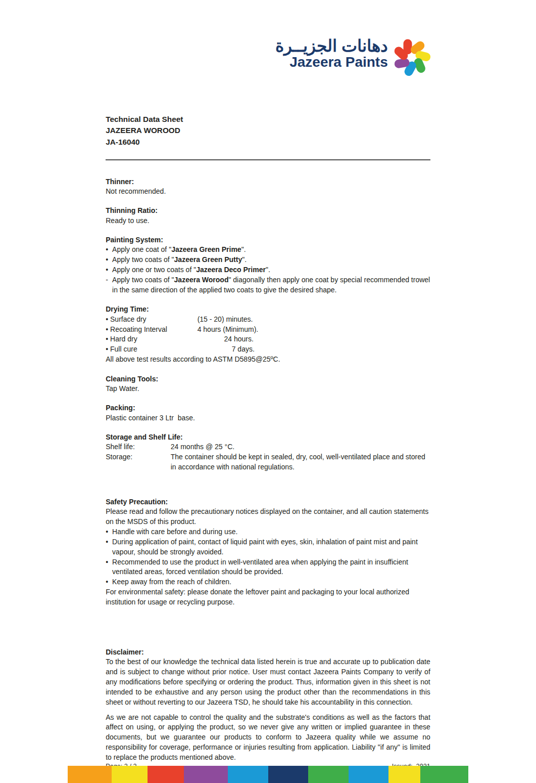دهانات الجزيــرة
Jazeera Paints
Technical Data Sheet
JAZEERA WOROOD
JA-16040
Thinner:
Not recommended.
Thinning Ratio:
Ready to use.
Painting System:
Apply one coat of "Jazeera Green Prime".
Apply two coats of "Jazeera Green Putty".
Apply one or two coats of "Jazeera Deco Primer".
Apply two coats of "Jazeera Worood" diagonally then apply one coat by special recommended trowel in the same direction of the applied two coats to give the desired shape.
Drying Time:
| • Surface dry | (15 - 20) minutes. | |
| • Recoating Interval | 4 hours (Minimum). | |
| • Hard dry | 24 hours. | |
| • Full cure | 7 days. | |
All above test results according to ASTM D5895@25ºC.
Cleaning Tools:
Tap Water.
Packing:
Plastic container 3 Ltr base.
Storage and Shelf Life:
| Shelf life: | 24 months @ 25 °C. |
| Storage: | The container should be kept in sealed, dry, cool, well-ventilated place and stored in accordance with national regulations. |
Safety Precaution:
Please read and follow the precautionary notices displayed on the container, and all caution statements on the MSDS of this product.
Handle with care before and during use.
During application of paint, contact of liquid paint with eyes, skin, inhalation of paint mist and paint vapour, should be strongly avoided.
Recommended to use the product in well-ventilated area when applying the paint in insufficient ventilated areas, forced ventilation should be provided.
Keep away from the reach of children.
For environmental safety: please donate the leftover paint and packaging to your local authorized institution for usage or recycling purpose.
Disclaimer:
To the best of our knowledge the technical data listed herein is true and accurate up to publication date and is subject to change without prior notice. User must contact Jazeera Paints Company to verify of any modifications before specifying or ordering the product. Thus, information given in this sheet is not intended to be exhaustive and any person using the product other than the recommendations in this sheet or without reverting to our Jazeera TSD, he should take his accountability in this connection.
As we are not capable to control the quality and the substrate's conditions as well as the factors that affect on using, or applying the product, so we never give any written or implied guarantee in these documents, but we guarantee our products to conform to Jazeera quality while we assume no responsibility for coverage, performance or injuries resulting from application. Liability "if any" is limited to replace the products mentioned above.
Page: 2 / 2 Issued: 2021